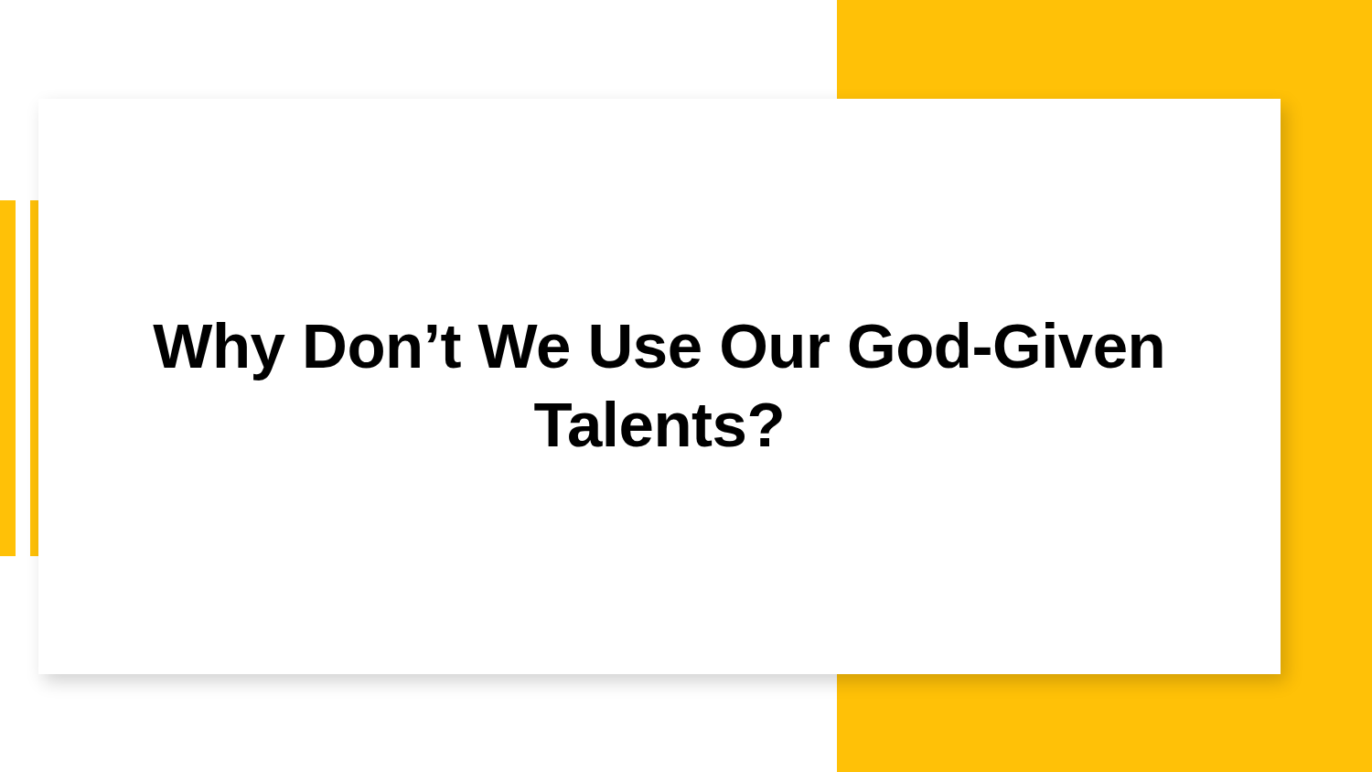Why Don’t We Use Our God-Given Talents?